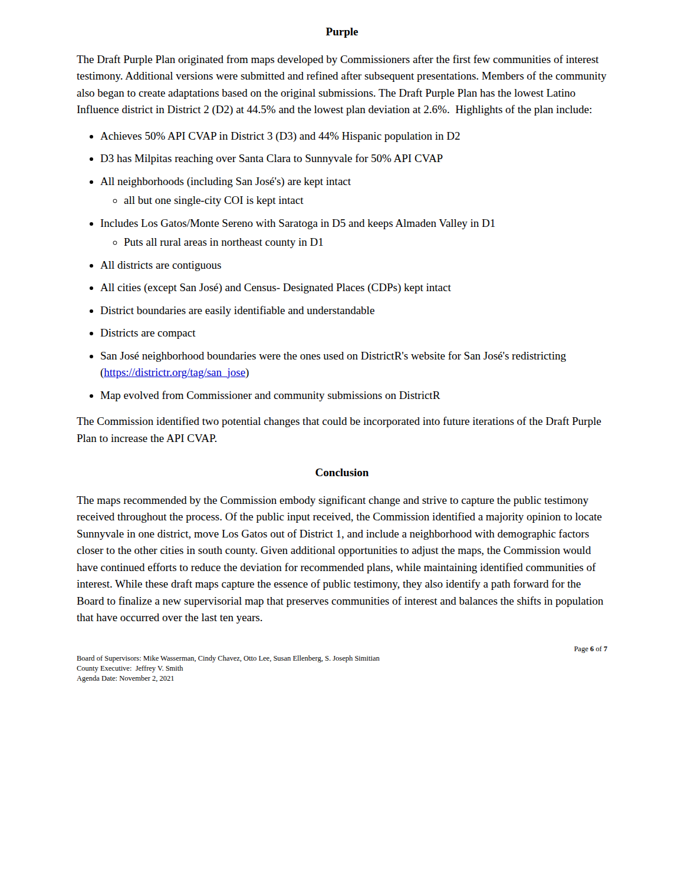Purple
The Draft Purple Plan originated from maps developed by Commissioners after the first few communities of interest testimony. Additional versions were submitted and refined after subsequent presentations. Members of the community also began to create adaptations based on the original submissions. The Draft Purple Plan has the lowest Latino Influence district in District 2 (D2) at 44.5% and the lowest plan deviation at 2.6%. Highlights of the plan include:
Achieves 50% API CVAP in District 3 (D3) and 44% Hispanic population in D2
D3 has Milpitas reaching over Santa Clara to Sunnyvale for 50% API CVAP
All neighborhoods (including San José's) are kept intact
all but one single-city COI is kept intact
Includes Los Gatos/Monte Sereno with Saratoga in D5 and keeps Almaden Valley in D1
Puts all rural areas in northeast county in D1
All districts are contiguous
All cities (except San José) and Census- Designated Places (CDPs) kept intact
District boundaries are easily identifiable and understandable
Districts are compact
San José neighborhood boundaries were the ones used on DistrictR's website for San José's redistricting (https://districtr.org/tag/san_jose)
Map evolved from Commissioner and community submissions on DistrictR
The Commission identified two potential changes that could be incorporated into future iterations of the Draft Purple Plan to increase the API CVAP.
Conclusion
The maps recommended by the Commission embody significant change and strive to capture the public testimony received throughout the process. Of the public input received, the Commission identified a majority opinion to locate Sunnyvale in one district, move Los Gatos out of District 1, and include a neighborhood with demographic factors closer to the other cities in south county. Given additional opportunities to adjust the maps, the Commission would have continued efforts to reduce the deviation for recommended plans, while maintaining identified communities of interest. While these draft maps capture the essence of public testimony, they also identify a path forward for the Board to finalize a new supervisorial map that preserves communities of interest and balances the shifts in population that have occurred over the last ten years.
Page 6 of 7
Board of Supervisors: Mike Wasserman, Cindy Chavez, Otto Lee, Susan Ellenberg, S. Joseph Simitian
County Executive: Jeffrey V. Smith
Agenda Date: November 2, 2021